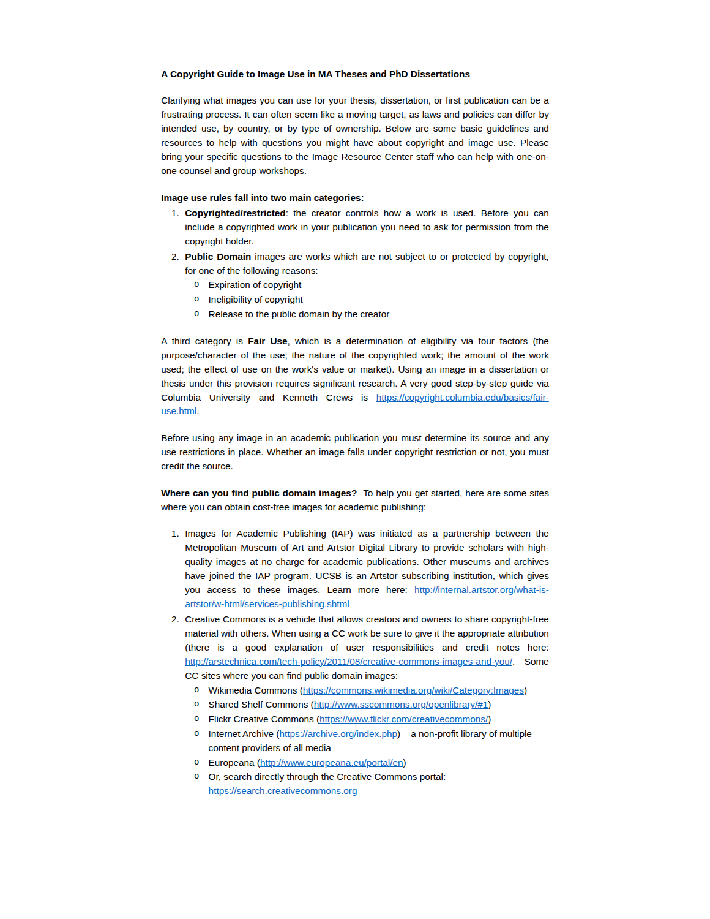A Copyright Guide to Image Use in MA Theses and PhD Dissertations
Clarifying what images you can use for your thesis, dissertation, or first publication can be a frustrating process. It can often seem like a moving target, as laws and policies can differ by intended use, by country, or by type of ownership. Below are some basic guidelines and resources to help with questions you might have about copyright and image use. Please bring your specific questions to the Image Resource Center staff who can help with one-on-one counsel and group workshops.
Image use rules fall into two main categories:
Copyrighted/restricted: the creator controls how a work is used. Before you can include a copyrighted work in your publication you need to ask for permission from the copyright holder.
Public Domain images are works which are not subject to or protected by copyright, for one of the following reasons:
Expiration of copyright
Ineligibility of copyright
Release to the public domain by the creator
A third category is Fair Use, which is a determination of eligibility via four factors (the purpose/character of the use; the nature of the copyrighted work; the amount of the work used; the effect of use on the work's value or market). Using an image in a dissertation or thesis under this provision requires significant research. A very good step-by-step guide via Columbia University and Kenneth Crews is https://copyright.columbia.edu/basics/fair-use.html.
Before using any image in an academic publication you must determine its source and any use restrictions in place. Whether an image falls under copyright restriction or not, you must credit the source.
Where can you find public domain images? To help you get started, here are some sites where you can obtain cost-free images for academic publishing:
Images for Academic Publishing (IAP) was initiated as a partnership between the Metropolitan Museum of Art and Artstor Digital Library to provide scholars with high-quality images at no charge for academic publications. Other museums and archives have joined the IAP program. UCSB is an Artstor subscribing institution, which gives you access to these images. Learn more here: http://internal.artstor.org/what-is-artstor/w-html/services-publishing.shtml
Creative Commons is a vehicle that allows creators and owners to share copyright-free material with others. When using a CC work be sure to give it the appropriate attribution (there is a good explanation of user responsibilities and credit notes here: http://arstechnica.com/tech-policy/2011/08/creative-commons-images-and-you/. Some CC sites where you can find public domain images:
Wikimedia Commons (https://commons.wikimedia.org/wiki/Category:Images)
Shared Shelf Commons (http://www.sscommons.org/openlibrary/#1)
Flickr Creative Commons (https://www.flickr.com/creativecommons/)
Internet Archive (https://archive.org/index.php) – a non-profit library of multiple content providers of all media
Europeana (http://www.europeana.eu/portal/en)
Or, search directly through the Creative Commons portal: https://search.creativecommons.org